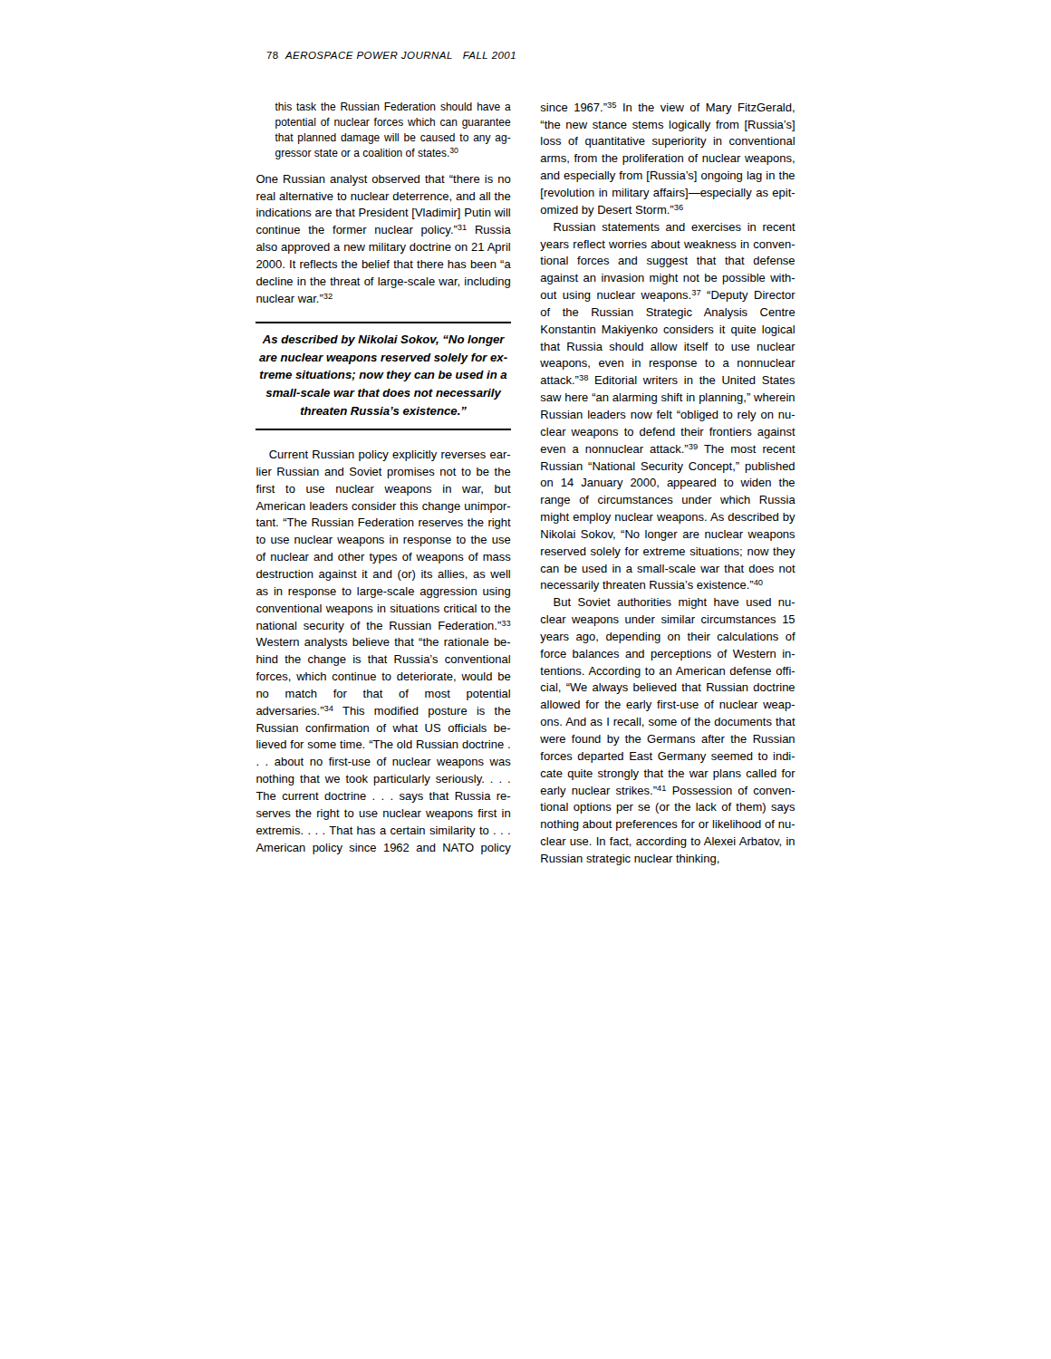78 AEROSPACE POWER JOURNAL FALL 2001
this task the Russian Federation should have a potential of nuclear forces which can guarantee that planned damage will be caused to any aggressor state or a coalition of states.30
One Russian analyst observed that “there is no real alternative to nuclear deterrence, and all the indications are that President [Vladimir] Putin will continue the former nuclear policy.”31 Russia also approved a new military doctrine on 21 April 2000. It reflects the belief that there has been “a decline in the threat of large-scale war, including nuclear war.”32
As described by Nikolai Sokov, “No longer are nuclear weapons reserved solely for extreme situations; now they can be used in a small-scale war that does not necessarily threaten Russia’s existence.”
Current Russian policy explicitly reverses earlier Russian and Soviet promises not to be the first to use nuclear weapons in war, but American leaders consider this change unimportant. “The Russian Federation reserves the right to use nuclear weapons in response to the use of nuclear and other types of weapons of mass destruction against it and (or) its allies, as well as in response to large-scale aggression using conventional weapons in situations critical to the national security of the Russian Federation.”33 Western analysts believe that “the rationale behind the change is that Russia’s conventional forces, which continue to deteriorate, would be no match for that of most potential adversaries.”34 This modified posture is the Russian confirmation of what US officials believed for some time. “The old Russian doctrine . . . about no first-use of nuclear weapons was nothing that we took particularly seriously. . . . The current doctrine . . . says that Russia reserves the right to use nuclear weapons first in extremis. . . . That has a certain similarity to . . . American policy since 1962 and NATO policy since 1967.”35 In the view of Mary FitzGerald, “the new stance stems logically from [Russia’s] loss of quantitative superiority in conventional arms, from the proliferation of nuclear weapons, and especially from [Russia’s] ongoing lag in the [revolution in military affairs]—especially as epitomized by Desert Storm.”36
Russian statements and exercises in recent years reflect worries about weakness in conventional forces and suggest that that defense against an invasion might not be possible without using nuclear weapons.37 “Deputy Director of the Russian Strategic Analysis Centre Konstantin Makiyenko considers it quite logical that Russia should allow itself to use nuclear weapons, even in response to a nonnuclear attack.”38 Editorial writers in the United States saw here “an alarming shift in planning,” wherein Russian leaders now felt “obliged to rely on nuclear weapons to defend their frontiers against even a nonnuclear attack.”39 The most recent Russian “National Security Concept,” published on 14 January 2000, appeared to widen the range of circumstances under which Russia might employ nuclear weapons. As described by Nikolai Sokov, “No longer are nuclear weapons reserved solely for extreme situations; now they can be used in a small-scale war that does not necessarily threaten Russia’s existence.”40
But Soviet authorities might have used nuclear weapons under similar circumstances 15 years ago, depending on their calculations of force balances and perceptions of Western intentions. According to an American defense official, “We always believed that Russian doctrine allowed for the early first-use of nuclear weapons. And as I recall, some of the documents that were found by the Germans after the Russian forces departed East Germany seemed to indicate quite strongly that the war plans called for early nuclear strikes.”41 Possession of conventional options per se (or the lack of them) says nothing about preferences for or likelihood of nuclear use. In fact, according to Alexei Arbatov, in Russian strategic nuclear thinking,